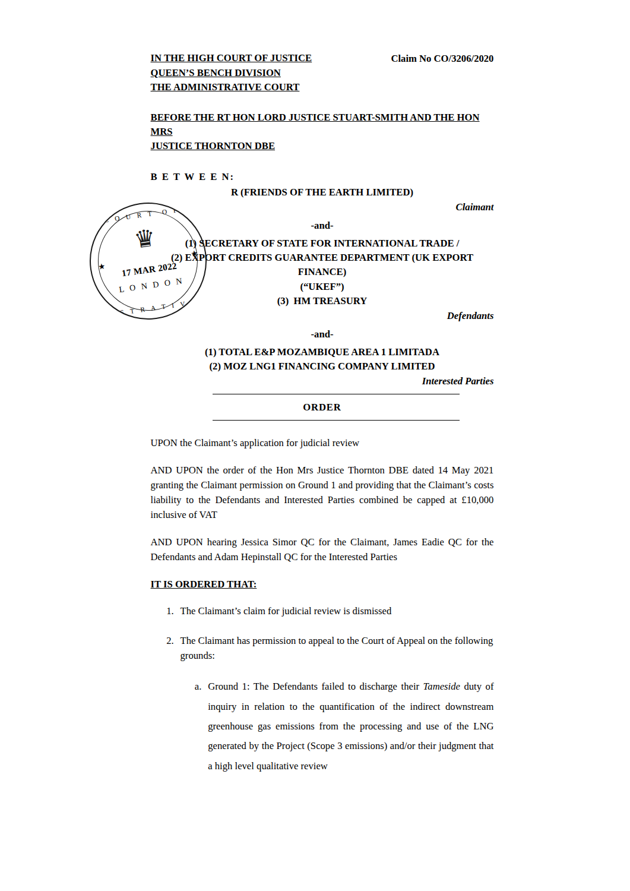IN THE HIGH COURT OF JUSTICE
QUEEN’S BENCH DIVISION
THE ADMINISTRATIVE COURT
Claim No CO/3206/2020
BEFORE THE RT HON LORD JUSTICE STUART-SMITH AND THE HON MRS
JUSTICE THORNTON DBE
B E T W E E N:
R (FRIENDS OF THE EARTH LIMITED)
Claimant
-and-
(1) SECRETARY OF STATE FOR INTERNATIONAL TRADE /
(2) EXPORT CREDITS GUARANTEE DEPARTMENT (UK EXPORT FINANCE)
(“UKEF”)
(3) HM TREASURY
Defendants
-and-
(1) TOTAL E&P MOZAMBIQUE AREA 1 LIMITADA
(2) MOZ LNG1 FINANCING COMPANY LIMITED
Interested Parties
ORDER
C O U R T O F
★
★
♛
17 MAR 2022
L O N D O N
I S T R A T I V E
UPON the Claimant’s application for judicial review
AND UPON the order of the Hon Mrs Justice Thornton DBE dated 14 May 2021 granting the Claimant permission on Ground 1 and providing that the Claimant’s costs liability to the Defendants and Interested Parties combined be capped at £10,000 inclusive of VAT
AND UPON hearing Jessica Simor QC for the Claimant, James Eadie QC for the Defendants and Adam Hepinstall QC for the Interested Parties
IT IS ORDERED THAT:
The Claimant’s claim for judicial review is dismissed
The Claimant has permission to appeal to the Court of Appeal on the following grounds:
Ground 1: The Defendants failed to discharge their Tameside duty of inquiry in relation to the quantification of the indirect downstream greenhouse gas emissions from the processing and use of the LNG generated by the Project (Scope 3 emissions) and/or their judgment that a high level qualitative review